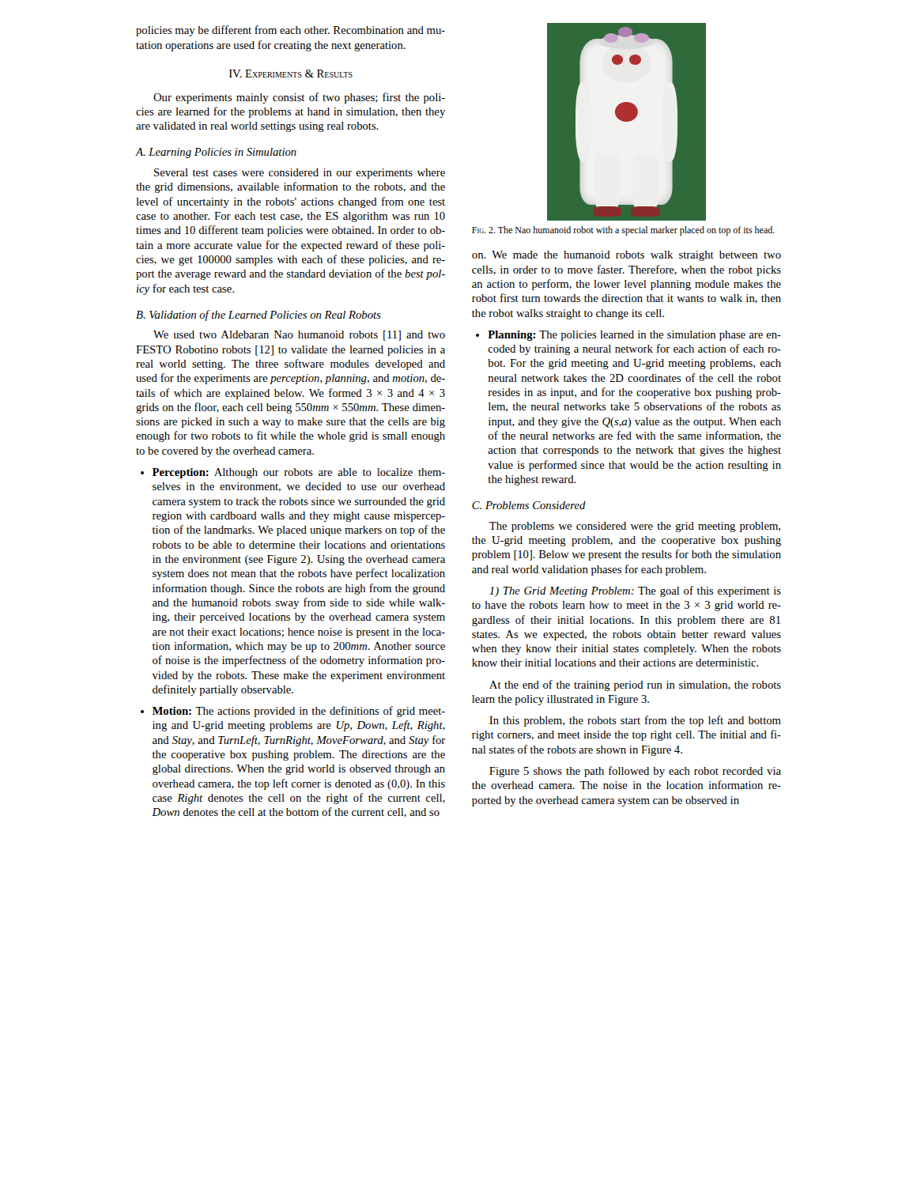policies may be different from each other. Recombination and mutation operations are used for creating the next generation.
IV. Experiments & Results
Our experiments mainly consist of two phases; first the policies are learned for the problems at hand in simulation, then they are validated in real world settings using real robots.
A. Learning Policies in Simulation
Several test cases were considered in our experiments where the grid dimensions, available information to the robots, and the level of uncertainty in the robots' actions changed from one test case to another. For each test case, the ES algorithm was run 10 times and 10 different team policies were obtained. In order to obtain a more accurate value for the expected reward of these policies, we get 100000 samples with each of these policies, and report the average reward and the standard deviation of the best policy for each test case.
B. Validation of the Learned Policies on Real Robots
We used two Aldebaran Nao humanoid robots [11] and two FESTO Robotino robots [12] to validate the learned policies in a real world setting. The three software modules developed and used for the experiments are perception, planning, and motion, details of which are explained below. We formed 3 × 3 and 4 × 3 grids on the floor, each cell being 550mm × 550mm. These dimensions are picked in such a way to make sure that the cells are big enough for two robots to fit while the whole grid is small enough to be covered by the overhead camera.
Perception: Although our robots are able to localize themselves in the environment, we decided to use our overhead camera system to track the robots since we surrounded the grid region with cardboard walls and they might cause misperception of the landmarks. We placed unique markers on top of the robots to be able to determine their locations and orientations in the environment (see Figure 2). Using the overhead camera system does not mean that the robots have perfect localization information though. Since the robots are high from the ground and the humanoid robots sway from side to side while walking, their perceived locations by the overhead camera system are not their exact locations; hence noise is present in the location information, which may be up to 200mm. Another source of noise is the imperfectness of the odometry information provided by the robots. These make the experiment environment definitely partially observable.
Motion: The actions provided in the definitions of grid meeting and U-grid meeting problems are Up, Down, Left, Right, and Stay, and TurnLeft, TurnRight, MoveForward, and Stay for the cooperative box pushing problem. The directions are the global directions. When the grid world is observed through an overhead camera, the top left corner is denoted as (0,0). In this case Right denotes the cell on the right of the current cell, Down denotes the cell at the bottom of the current cell, and so
Fig. 2. The Nao humanoid robot with a special marker placed on top of its head.
on. We made the humanoid robots walk straight between two cells, in order to to move faster. Therefore, when the robot picks an action to perform, the lower level planning module makes the robot first turn towards the direction that it wants to walk in, then the robot walks straight to change its cell.
Planning: The policies learned in the simulation phase are encoded by training a neural network for each action of each robot. For the grid meeting and U-grid meeting problems, each neural network takes the 2D coordinates of the cell the robot resides in as input, and for the cooperative box pushing problem, the neural networks take 5 observations of the robots as input, and they give the Q(s,a) value as the output. When each of the neural networks are fed with the same information, the action that corresponds to the network that gives the highest value is performed since that would be the action resulting in the highest reward.
C. Problems Considered
The problems we considered were the grid meeting problem, the U-grid meeting problem, and the cooperative box pushing problem [10]. Below we present the results for both the simulation and real world validation phases for each problem.
1) The Grid Meeting Problem: The goal of this experiment is to have the robots learn how to meet in the 3 × 3 grid world regardless of their initial locations. In this problem there are 81 states. As we expected, the robots obtain better reward values when they know their initial states completely. When the robots know their initial locations and their actions are deterministic.
At the end of the training period run in simulation, the robots learn the policy illustrated in Figure 3.
In this problem, the robots start from the top left and bottom right corners, and meet inside the top right cell. The initial and final states of the robots are shown in Figure 4.
Figure 5 shows the path followed by each robot recorded via the overhead camera. The noise in the location information reported by the overhead camera system can be observed in